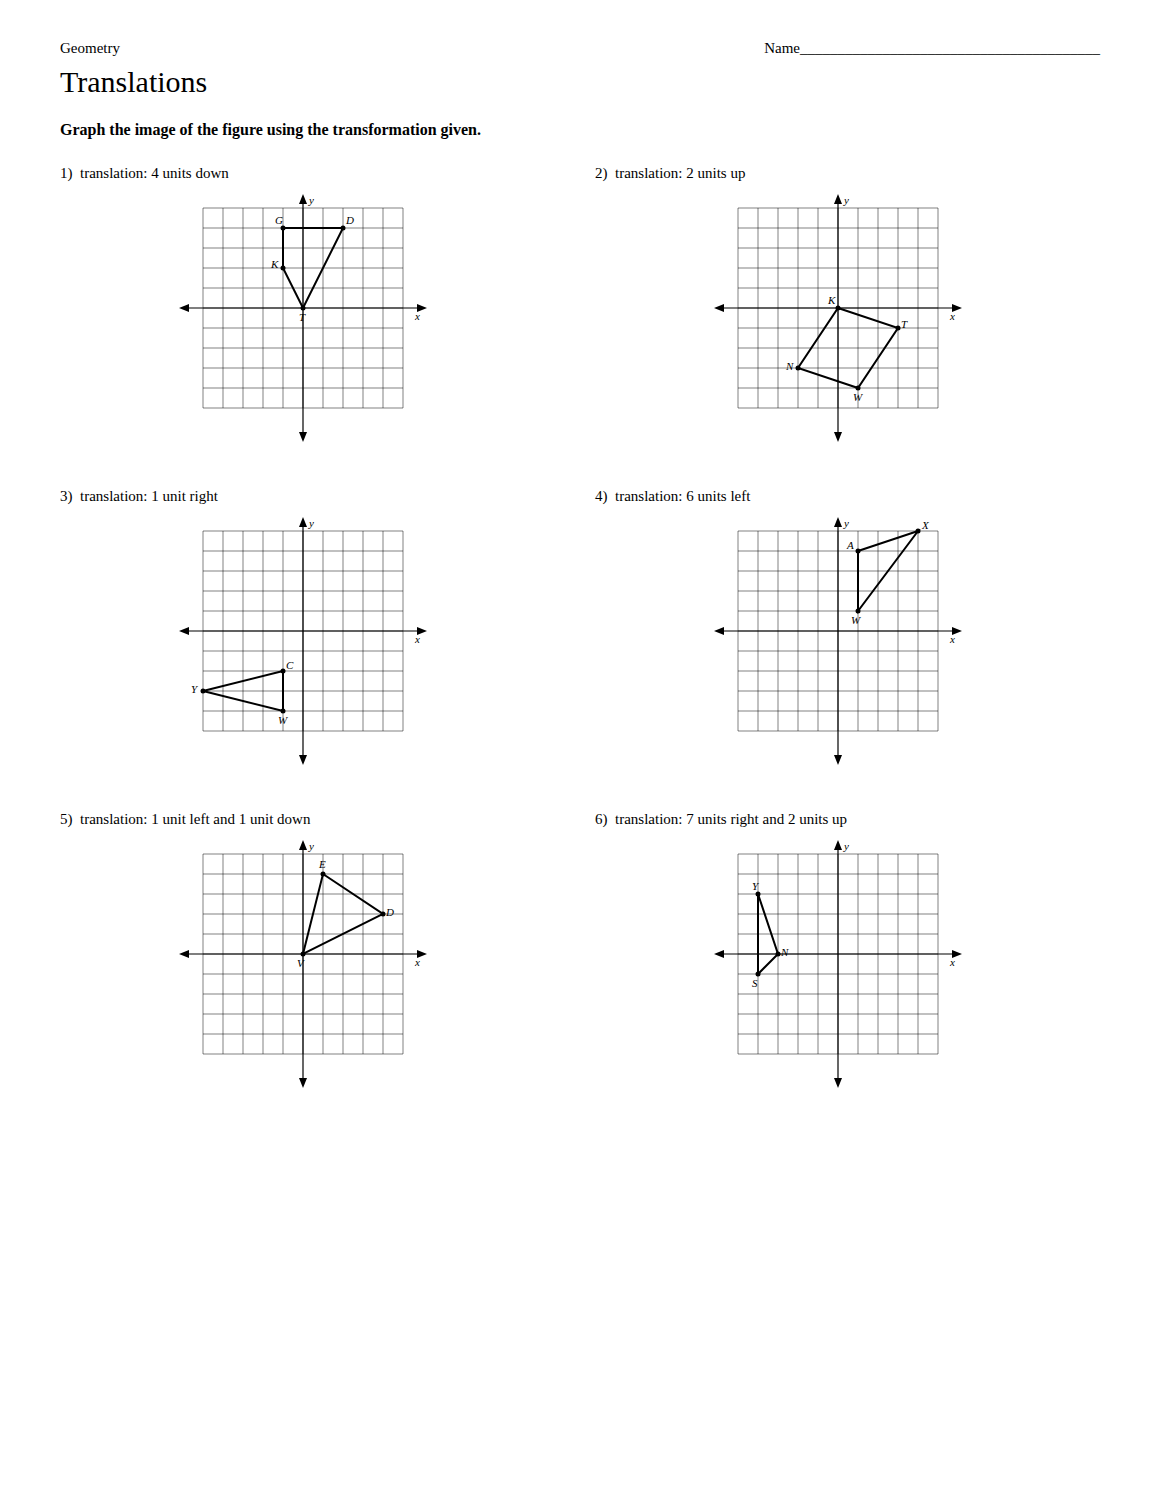Geometry
Name________________________________________
Translations
Graph the image of the figure using the transformation given.
1) translation: 4 units down
y x G D T K
2) translation: 2 units up
y x K T W N
3) translation: 1 unit right
y x C Y W
4) translation: 6 units left
y x A X W
5) translation: 1 unit left and 1 unit down
y x E D V
6) translation: 7 units right and 2 units up
y x Y N S